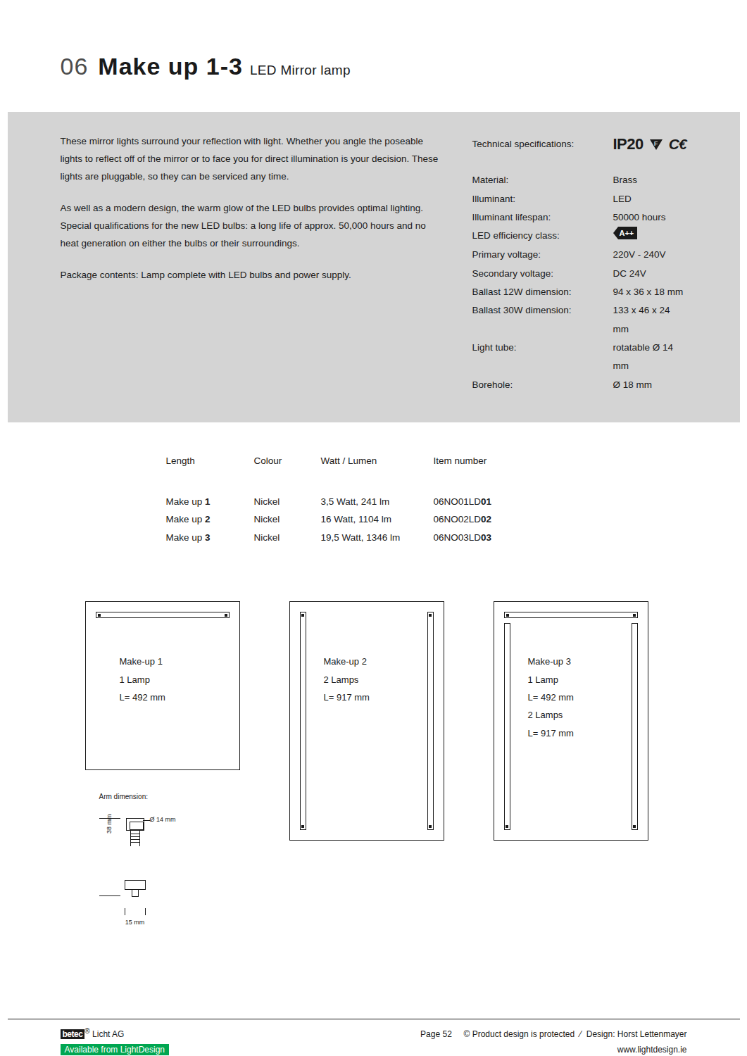06 Make up 1-3 LED Mirror lamp
These mirror lights surround your reflection with light. Whether you angle the poseable lights to reflect off of the mirror or to face you for direct illumination is your decision. These lights are pluggable, so they can be serviced any time.
As well as a modern design, the warm glow of the LED bulbs provides optimal lighting. Special qualifications for the new LED bulbs: a long life of approx. 50,000 hours and no heat generation on either the bulbs or their surroundings.
Package contents: Lamp complete with LED bulbs and power supply.
Technical specifications:
IP20 C€
Material:
Brass
Illuminant:
LED
Illuminant lifespan:
50000 hours
LED efficiency class:
A++
Primary voltage:
220V - 240V
Secondary voltage:
DC 24V
Ballast 12W dimension:
94 x 36 x 18 mm
Ballast 30W dimension:
133 x 46 x 24 mm
Light tube:
rotatable Ø 14 mm
Borehole:
Ø 18 mm
| Length | Colour | Watt / Lumen | Item number |
| --- | --- | --- | --- |
| Make up 1 | Nickel | 3,5 Watt, 241 lm | 06NO01LD 01 |
| Make up 2 | Nickel | 16 Watt, 1104 lm | 06NO02LD 02 |
| Make up 3 | Nickel | 19,5 Watt, 1346 lm | 06NO03LD 03 |
Make-up 1
1 Lamp
L= 492 mm
Make-up 2
2 Lamps
L= 917 mm
Make-up 3
1 Lamp
L= 492 mm
2 Lamps
L= 917 mm
Arm dimension:
38 mm
Ø 14 mm
15 mm
betec® Licht AG
Page 52 © Product design is protected ⁄ Design: Horst Lettenmayer
Available from LightDesign
www.lightdesign.ie